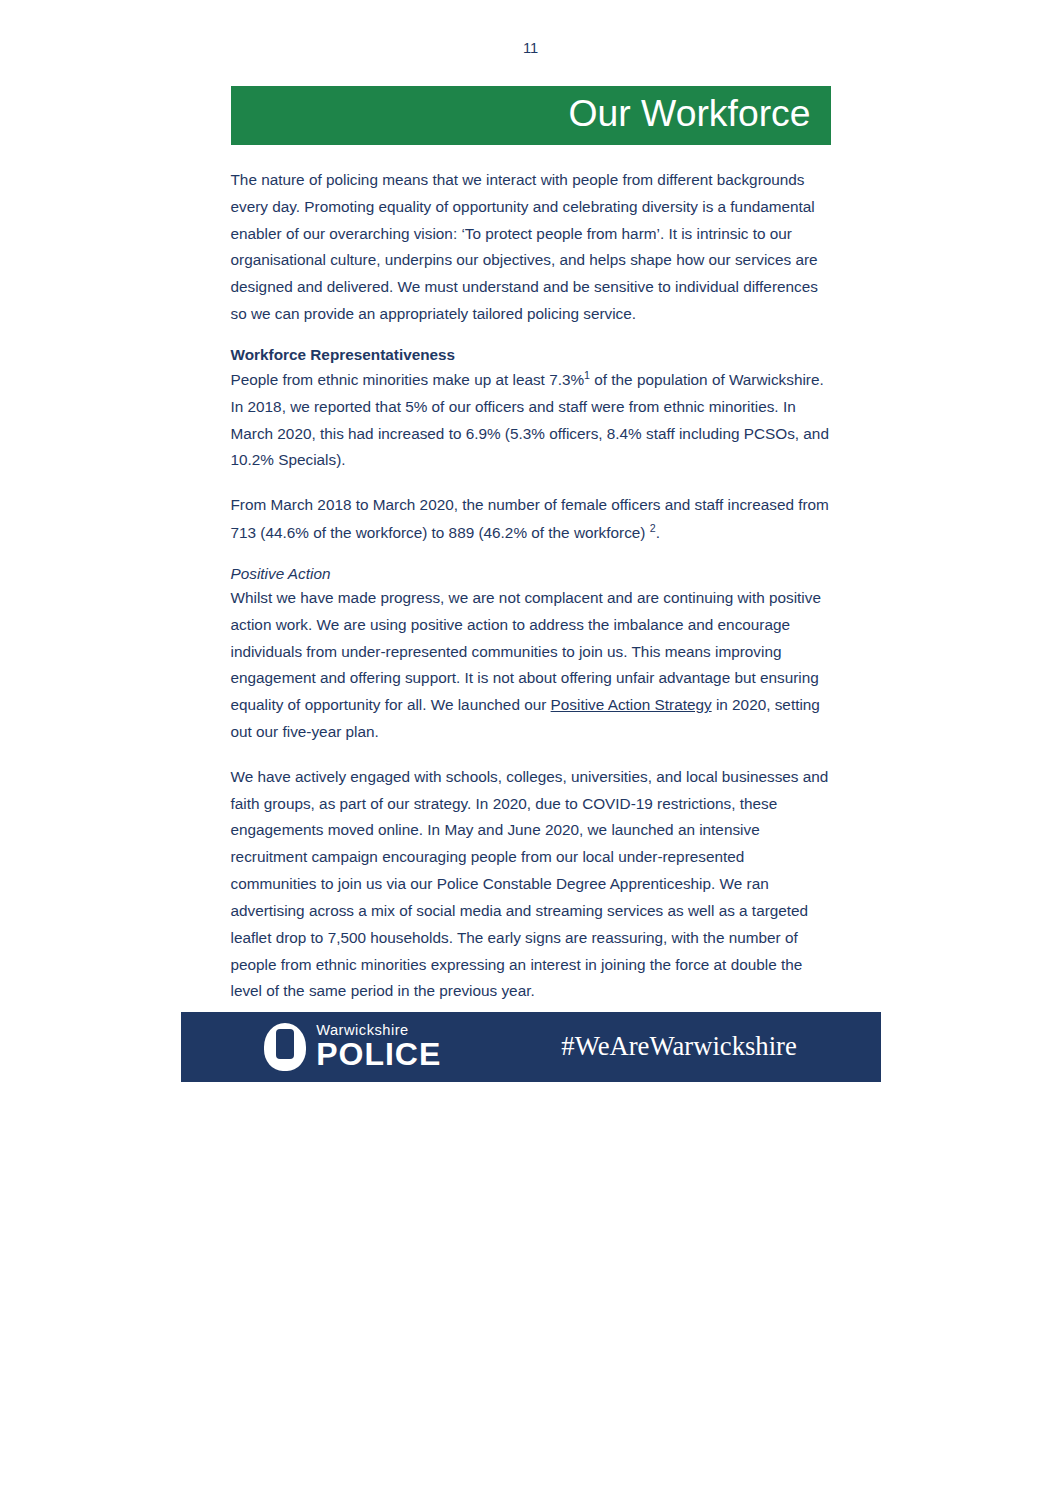11
Our Workforce
The nature of policing means that we interact with people from different backgrounds every day. Promoting equality of opportunity and celebrating diversity is a fundamental enabler of our overarching vision: ‘To protect people from harm’. It is intrinsic to our organisational culture, underpins our objectives, and helps shape how our services are designed and delivered. We must understand and be sensitive to individual differences so we can provide an appropriately tailored policing service.
Workforce Representativeness
People from ethnic minorities make up at least 7.3%1 of the population of Warwickshire. In 2018, we reported that 5% of our officers and staff were from ethnic minorities. In March 2020, this had increased to 6.9% (5.3% officers, 8.4% staff including PCSOs, and 10.2% Specials).
From March 2018 to March 2020, the number of female officers and staff increased from 713 (44.6% of the workforce) to 889 (46.2% of the workforce) 2.
Positive Action
Whilst we have made progress, we are not complacent and are continuing with positive action work. We are using positive action to address the imbalance and encourage individuals from under-represented communities to join us. This means improving engagement and offering support. It is not about offering unfair advantage but ensuring equality of opportunity for all. We launched our Positive Action Strategy in 2020, setting out our five-year plan.
We have actively engaged with schools, colleges, universities, and local businesses and faith groups, as part of our strategy. In 2020, due to COVID-19 restrictions, these engagements moved online. In May and June 2020, we launched an intensive recruitment campaign encouraging people from our local under-represented communities to join us via our Police Constable Degree Apprenticeship. We ran advertising across a mix of social media and streaming services as well as a targeted leaflet drop to 7,500 households. The early signs are reassuring, with the number of people from ethnic minorities expressing an interest in joining the force at double the level of the same period in the previous year.
1 2011 Census
2 Headcount; excludes Specials
Warwickshire
POLICE
#WeAreWarwickshire